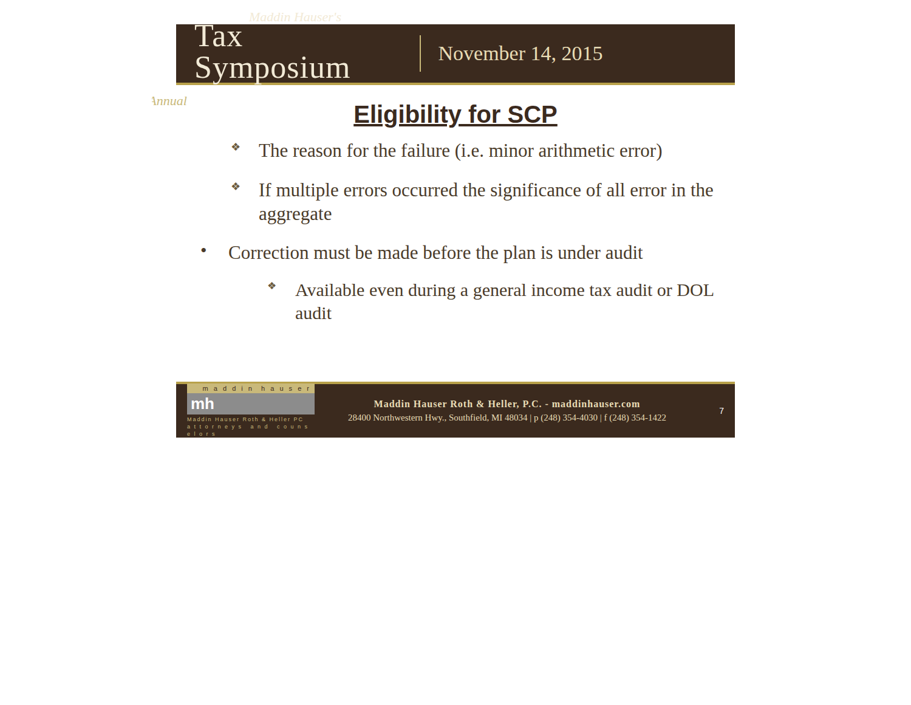Maddin Hauser's Tax Symposium 24th Annual
November 14, 2015
Eligibility for SCP
The reason for the failure (i.e. minor arithmetic error)
If multiple errors occurred the significance of all error in the aggregate
Correction must be made before the plan is under audit
Available even during a general income tax audit or DOL audit
m a d d i n h a u s e r
mh
Maddin Hauser Roth & Heller PC
a t t o r n e y s a n d c o u n s e l o r s
Maddin Hauser Roth & Heller, P.C. - maddinhauser.com
28400 Northwestern Hwy., Southfield, MI 48034 | p (248) 354-4030 | f (248) 354-1422
7